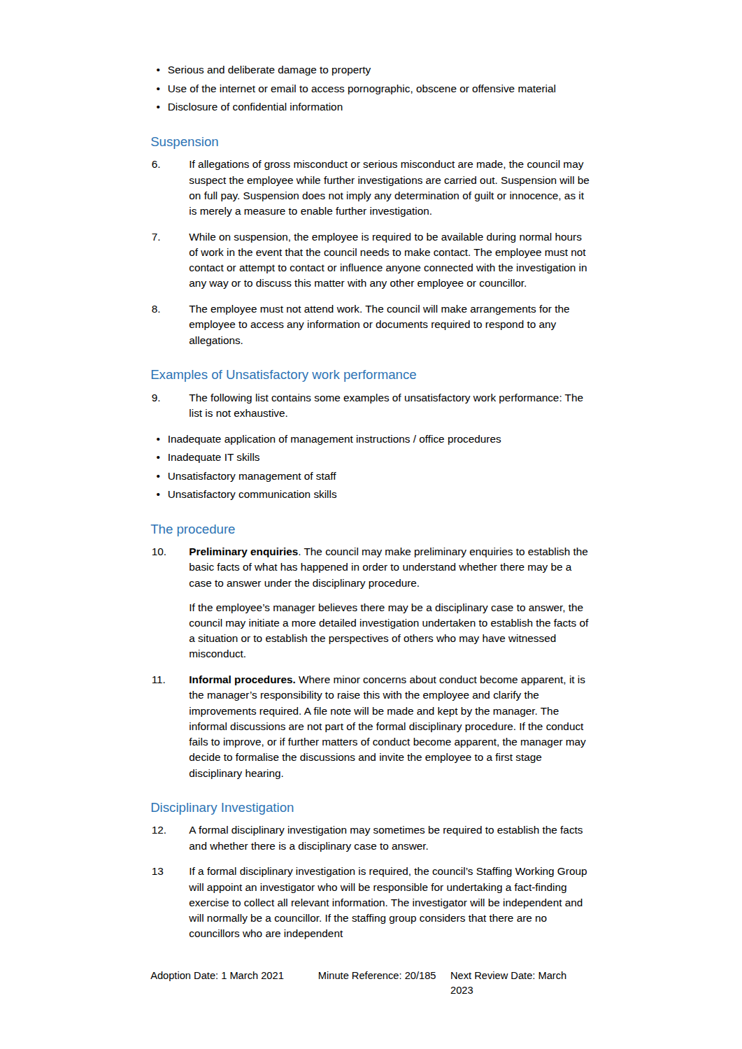Serious and deliberate damage to property
Use of the internet or email to access pornographic, obscene or offensive material
Disclosure of confidential information
Suspension
6.
If allegations of gross misconduct or serious misconduct are made, the council may suspect the employee while further investigations are carried out. Suspension will be on full pay. Suspension does not imply any determination of guilt or innocence, as it is merely a measure to enable further investigation.
7.
While on suspension, the employee is required to be available during normal hours of work in the event that the council needs to make contact. The employee must not contact or attempt to contact or influence anyone connected with the investigation in any way or to discuss this matter with any other employee or councillor.
8.
The employee must not attend work. The council will make arrangements for the employee to access any information or documents required to respond to any allegations.
Examples of Unsatisfactory work performance
9.
The following list contains some examples of unsatisfactory work performance: The list is not exhaustive.
Inadequate application of management instructions / office procedures
Inadequate IT skills
Unsatisfactory management of staff
Unsatisfactory communication skills
The procedure
10.
Preliminary enquiries. The council may make preliminary enquiries to establish the basic facts of what has happened in order to understand whether there may be a case to answer under the disciplinary procedure.
If the employee’s manager believes there may be a disciplinary case to answer, the council may initiate a more detailed investigation undertaken to establish the facts of a situation or to establish the perspectives of others who may have witnessed misconduct.
11.
Informal procedures. Where minor concerns about conduct become apparent, it is the manager’s responsibility to raise this with the employee and clarify the improvements required. A file note will be made and kept by the manager. The informal discussions are not part of the formal disciplinary procedure. If the conduct fails to improve, or if further matters of conduct become apparent, the manager may decide to formalise the discussions and invite the employee to a first stage disciplinary hearing.
Disciplinary Investigation
12.
A formal disciplinary investigation may sometimes be required to establish the facts and whether there is a disciplinary case to answer.
13
If a formal disciplinary investigation is required, the council’s Staffing Working Group will appoint an investigator who will be responsible for undertaking a fact-finding exercise to collect all relevant information. The investigator will be independent and will normally be a councillor. If the staffing group considers that there are no councillors who are independent
Adoption Date: 1 March 2021
Minute Reference: 20/185
Next Review Date: March 2023